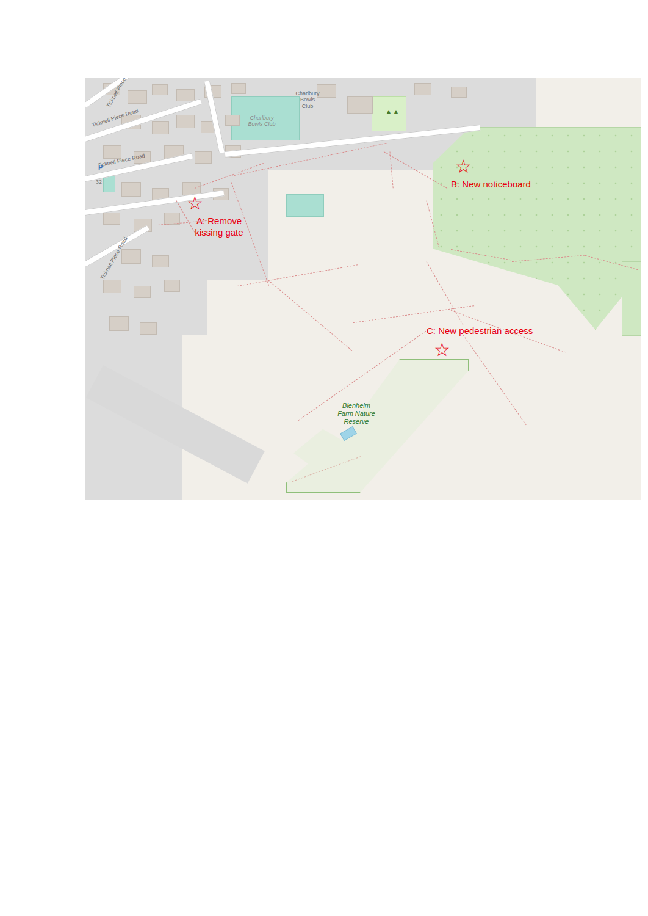▲▲
Ticknell Piece Road
Ticknell Piece Road
Ticknell Piece Road
Ticknell Piece Road
Blenheim
Farm Nature
Reserve
Charlbury
Bowls
Club
Charlbury
Bowls Club
P
32
☆
A: Remove
kissing gate
☆
B: New noticeboard
☆
C: New pedestrian access